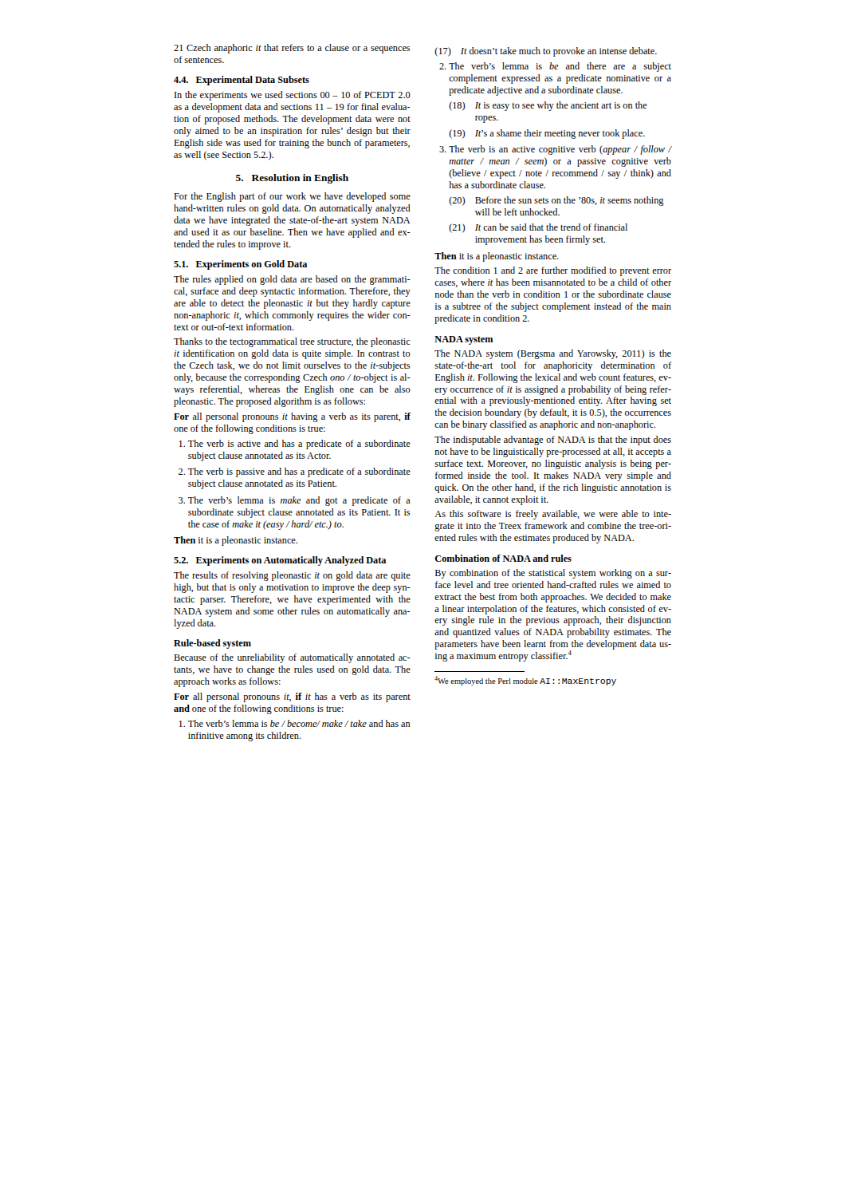21 Czech anaphoric it that refers to a clause or a sequences of sentences.
4.4. Experimental Data Subsets
In the experiments we used sections 00 – 10 of PCEDT 2.0 as a development data and sections 11 – 19 for final evaluation of proposed methods. The development data were not only aimed to be an inspiration for rules’ design but their English side was used for training the bunch of parameters, as well (see Section 5.2.).
5. Resolution in English
For the English part of our work we have developed some hand-written rules on gold data. On automatically analyzed data we have integrated the state-of-the-art system NADA and used it as our baseline. Then we have applied and extended the rules to improve it.
5.1. Experiments on Gold Data
The rules applied on gold data are based on the grammatical, surface and deep syntactic information. Therefore, they are able to detect the pleonastic it but they hardly capture non-anaphoric it, which commonly requires the wider context or out-of-text information.
Thanks to the tectogrammatical tree structure, the pleonastic it identification on gold data is quite simple. In contrast to the Czech task, we do not limit ourselves to the it-subjects only, because the corresponding Czech ono / to-object is always referential, whereas the English one can be also pleonastic. The proposed algorithm is as follows:
For all personal pronouns it having a verb as its parent, if one of the following conditions is true:
The verb is active and has a predicate of a subordinate subject clause annotated as its Actor.
The verb is passive and has a predicate of a subordinate subject clause annotated as its Patient.
The verb’s lemma is make and got a predicate of a subordinate subject clause annotated as its Patient. It is the case of make it (easy / hard/ etc.) to.
Then it is a pleonastic instance.
5.2. Experiments on Automatically Analyzed Data
The results of resolving pleonastic it on gold data are quite high, but that is only a motivation to improve the deep syntactic parser. Therefore, we have experimented with the NADA system and some other rules on automatically analyzed data.
Rule-based system
Because of the unreliability of automatically annotated actants, we have to change the rules used on gold data. The approach works as follows:
For all personal pronouns it, if it has a verb as its parent and one of the following conditions is true:
The verb’s lemma is be / become/ make / take and has an infinitive among its children.
(17) It doesn’t take much to provoke an intense debate.
The verb’s lemma is be and there are a subject complement expressed as a predicate nominative or a predicate adjective and a subordinate clause.
(18) It is easy to see why the ancient art is on the ropes.
(19) It’s a shame their meeting never took place.
The verb is an active cognitive verb (appear / follow / matter / mean / seem) or a passive cognitive verb (believe / expect / note / recommend / say / think) and has a subordinate clause.
(20) Before the sun sets on the ’80s, it seems nothing will be left unhocked.
(21) It can be said that the trend of financial improvement has been firmly set.
Then it is a pleonastic instance.
The condition 1 and 2 are further modified to prevent error cases, where it has been misannotated to be a child of other node than the verb in condition 1 or the subordinate clause is a subtree of the subject complement instead of the main predicate in condition 2.
NADA system
The NADA system (Bergsma and Yarowsky, 2011) is the state-of-the-art tool for anaphoricity determination of English it. Following the lexical and web count features, every occurrence of it is assigned a probability of being referential with a previously-mentioned entity. After having set the decision boundary (by default, it is 0.5), the occurrences can be binary classified as anaphoric and non-anaphoric.
The indisputable advantage of NADA is that the input does not have to be linguistically pre-processed at all, it accepts a surface text. Moreover, no linguistic analysis is being performed inside the tool. It makes NADA very simple and quick. On the other hand, if the rich linguistic annotation is available, it cannot exploit it.
As this software is freely available, we were able to integrate it into the Treex framework and combine the tree-oriented rules with the estimates produced by NADA.
Combination of NADA and rules
By combination of the statistical system working on a surface level and tree oriented hand-crafted rules we aimed to extract the best from both approaches. We decided to make a linear interpolation of the features, which consisted of every single rule in the previous approach, their disjunction and quantized values of NADA probability estimates. The parameters have been learnt from the development data using a maximum entropy classifier.4
4We employed the Perl module AI::MaxEntropy